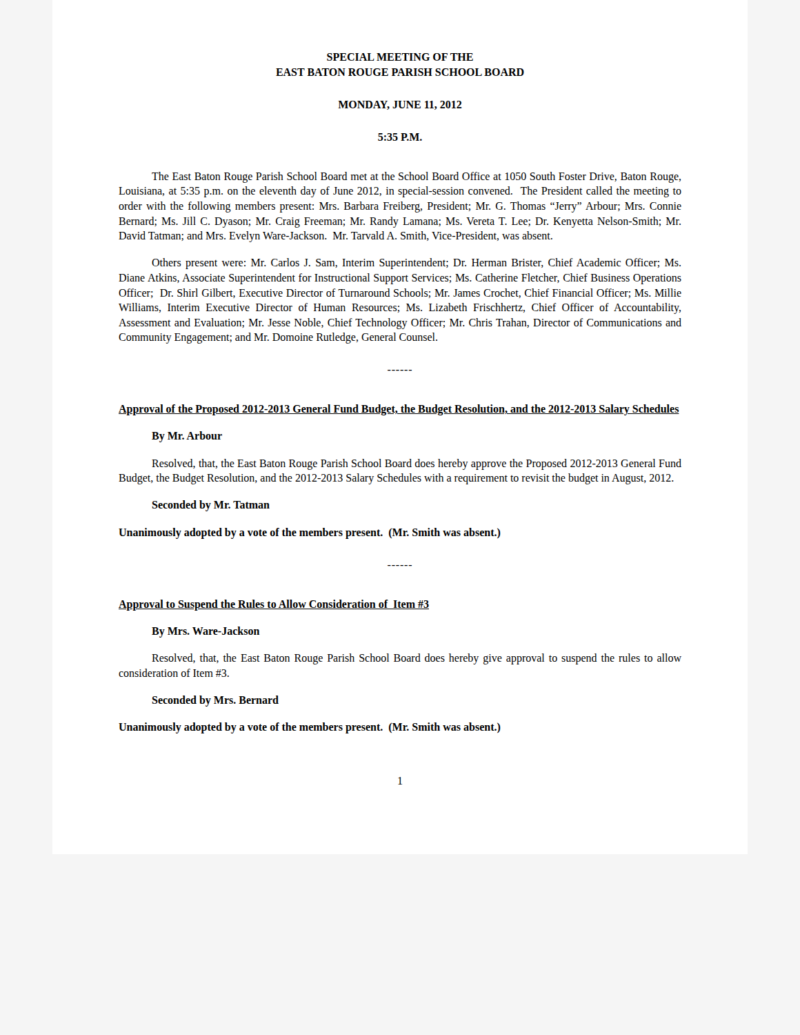SPECIAL MEETING OF THE
EAST BATON ROUGE PARISH SCHOOL BOARD
MONDAY, JUNE 11, 2012
5:35 P.M.
The East Baton Rouge Parish School Board met at the School Board Office at 1050 South Foster Drive, Baton Rouge, Louisiana, at 5:35 p.m. on the eleventh day of June 2012, in special-session convened. The President called the meeting to order with the following members present: Mrs. Barbara Freiberg, President; Mr. G. Thomas “Jerry” Arbour; Mrs. Connie Bernard; Ms. Jill C. Dyason; Mr. Craig Freeman; Mr. Randy Lamana; Ms. Vereta T. Lee; Dr. Kenyetta Nelson-Smith; Mr. David Tatman; and Mrs. Evelyn Ware-Jackson. Mr. Tarvald A. Smith, Vice-President, was absent.
Others present were: Mr. Carlos J. Sam, Interim Superintendent; Dr. Herman Brister, Chief Academic Officer; Ms. Diane Atkins, Associate Superintendent for Instructional Support Services; Ms. Catherine Fletcher, Chief Business Operations Officer; Dr. Shirl Gilbert, Executive Director of Turnaround Schools; Mr. James Crochet, Chief Financial Officer; Ms. Millie Williams, Interim Executive Director of Human Resources; Ms. Lizabeth Frischhertz, Chief Officer of Accountability, Assessment and Evaluation; Mr. Jesse Noble, Chief Technology Officer; Mr. Chris Trahan, Director of Communications and Community Engagement; and Mr. Domoine Rutledge, General Counsel.
------
Approval of the Proposed 2012-2013 General Fund Budget, the Budget Resolution, and the 2012-2013 Salary Schedules
By Mr. Arbour
Resolved, that, the East Baton Rouge Parish School Board does hereby approve the Proposed 2012-2013 General Fund Budget, the Budget Resolution, and the 2012-2013 Salary Schedules with a requirement to revisit the budget in August, 2012.
Seconded by Mr. Tatman
Unanimously adopted by a vote of the members present. (Mr. Smith was absent.)
------
Approval to Suspend the Rules to Allow Consideration of Item #3
By Mrs. Ware-Jackson
Resolved, that, the East Baton Rouge Parish School Board does hereby give approval to suspend the rules to allow consideration of Item #3.
Seconded by Mrs. Bernard
Unanimously adopted by a vote of the members present. (Mr. Smith was absent.)
1